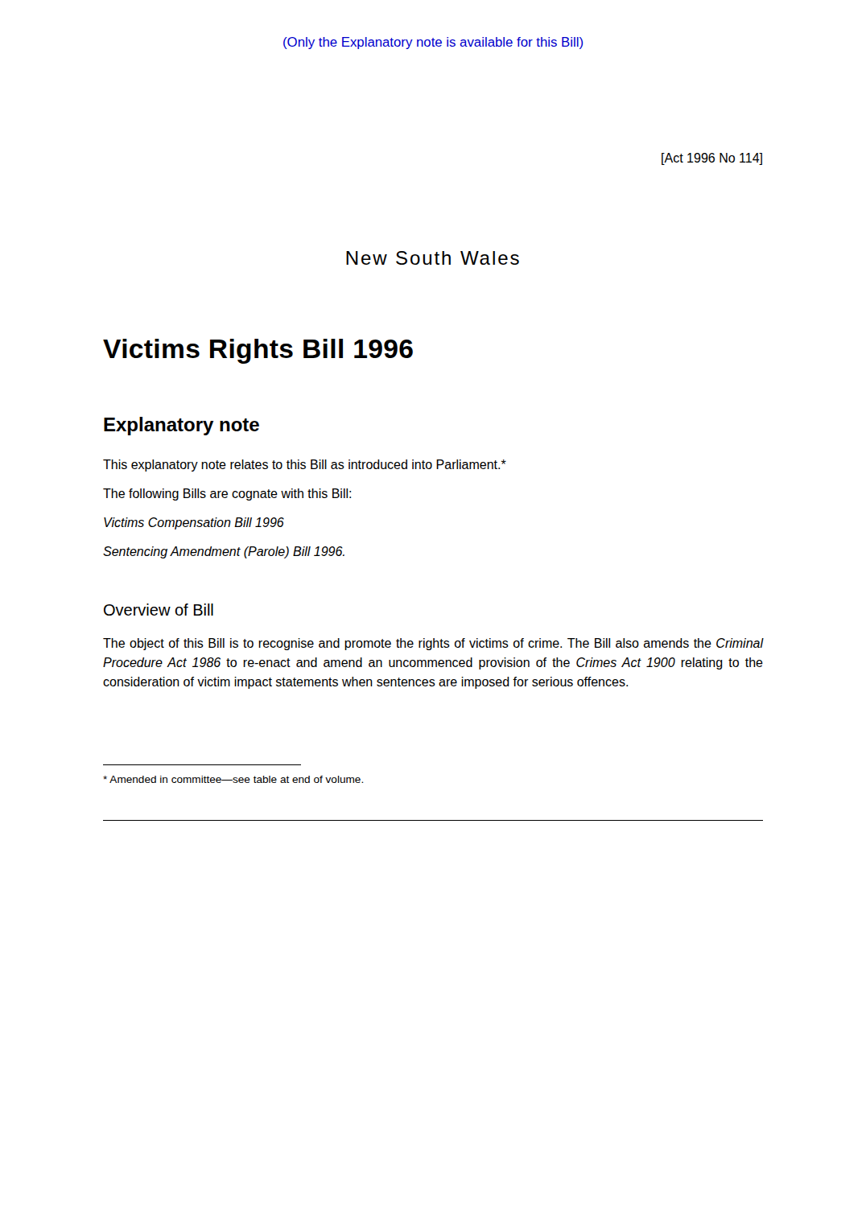(Only the Explanatory note is available for this Bill)
[Act 1996 No 114]
New South Wales
Victims Rights Bill 1996
Explanatory note
This explanatory note relates to this Bill as introduced into Parliament.*
The following Bills are cognate with this Bill:
Victims Compensation Bill 1996
Sentencing Amendment (Parole) Bill 1996.
Overview of Bill
The object of this Bill is to recognise and promote the rights of victims of crime. The Bill also amends the Criminal Procedure Act 1986 to re-enact and amend an uncommenced provision of the Crimes Act 1900 relating to the consideration of victim impact statements when sentences are imposed for serious offences.
* Amended in committee—see table at end of volume.